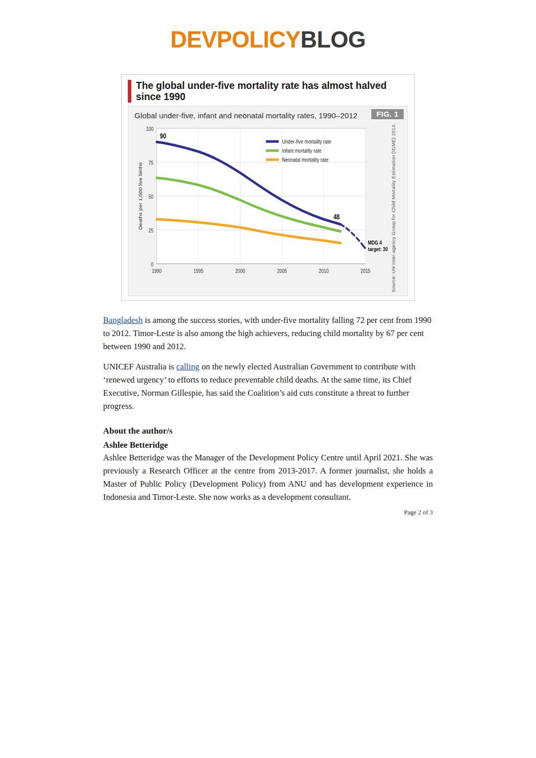DEV POLICY BLOG
The global under-five mortality rate has almost halved since 1990
FIG. 1
Global under-five, infant and neonatal mortality rates, 1990–2012
100 75 50 25 0 Deaths per 1,000 live births 1990 1995 2000 2005 2010 2015 Under-five mortality rate Infant mortality rate Neonatal mortality rate 90 48 MDG 4 target: 30
Source: UN Inter-agency Group for Child Mortality Estimation (IGME) 2013.
Bangladesh is among the success stories, with under-five mortality falling 72 per cent from 1990 to 2012. Timor-Leste is also among the high achievers, reducing child mortality by 67 per cent between 1990 and 2012.
UNICEF Australia is calling on the newly elected Australian Government to contribute with ‘renewed urgency’ to efforts to reduce preventable child deaths. At the same time, its Chief Executive, Norman Gillespie, has said the Coalition’s aid cuts constitute a threat to further progress.
About the author/s
Ashlee Betteridge
Ashlee Betteridge was the Manager of the Development Policy Centre until April 2021. She was previously a Research Officer at the centre from 2013-2017. A former journalist, she holds a Master of Public Policy (Development Policy) from ANU and has development experience in Indonesia and Timor-Leste. She now works as a development consultant.
Page 2 of 3